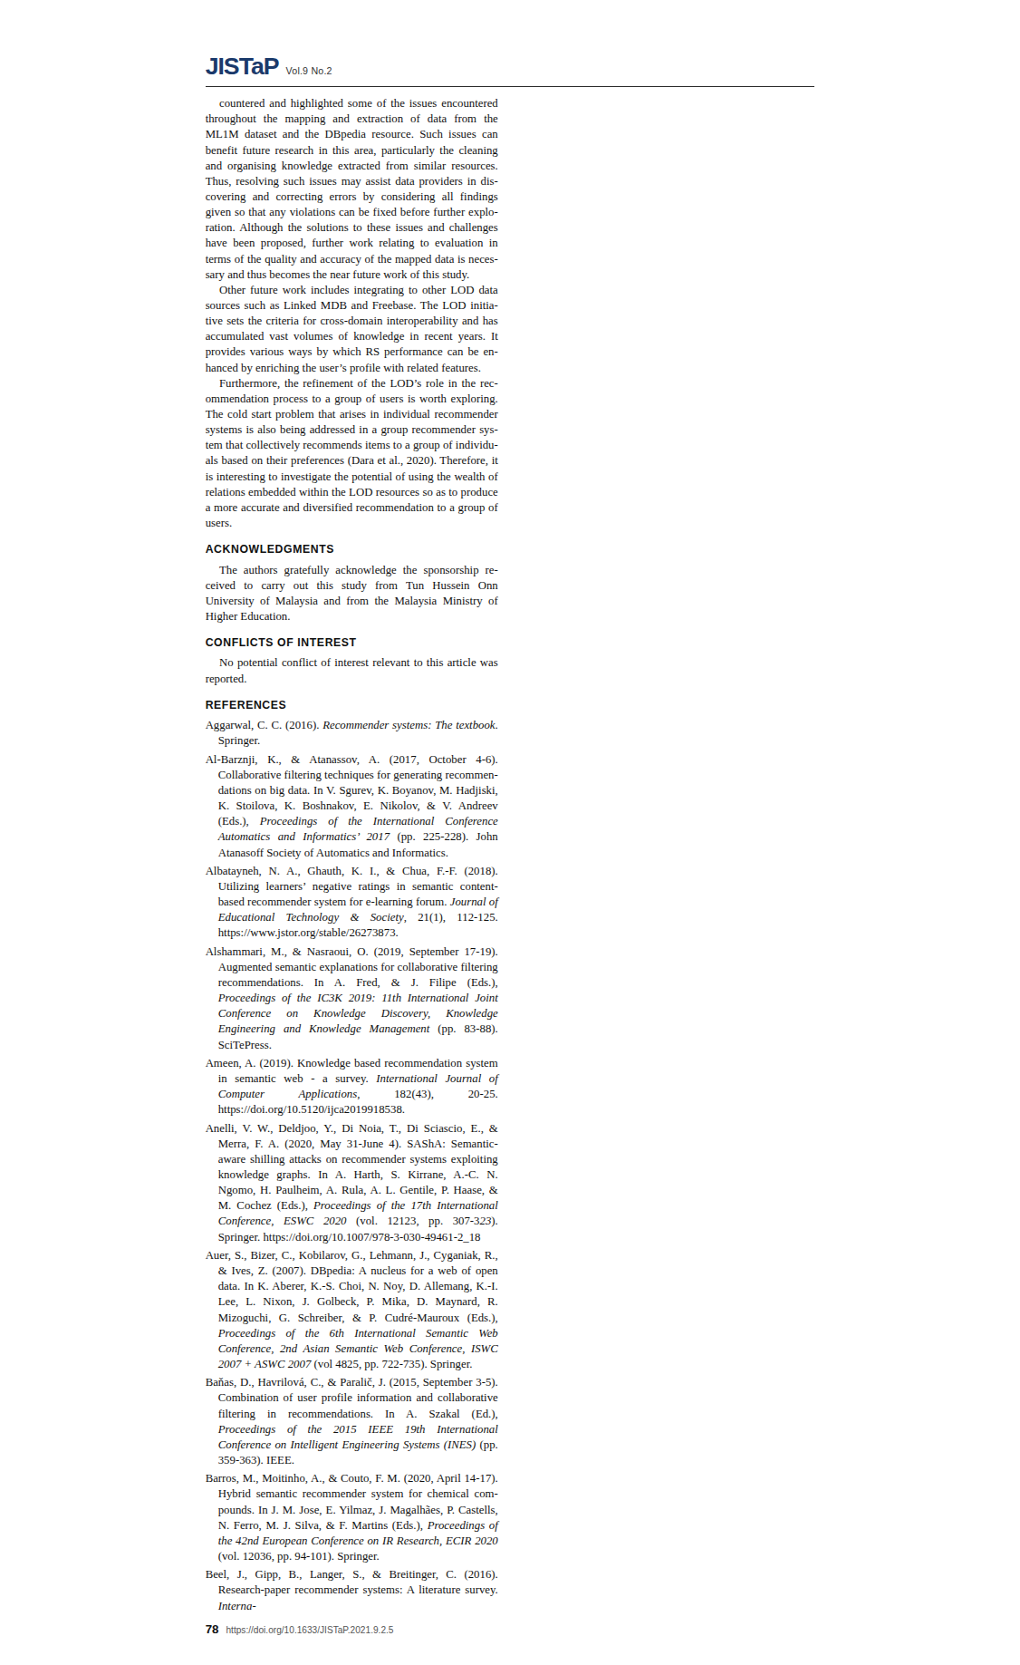JISTaP
Vol.9 No.2
countered and highlighted some of the issues encountered throughout the mapping and extraction of data from the ML1M dataset and the DBpedia resource. Such issues can benefit future research in this area, particularly the cleaning and organising knowledge extracted from similar resources. Thus, resolving such issues may assist data providers in discovering and correcting errors by considering all findings given so that any violations can be fixed before further exploration. Although the solutions to these issues and challenges have been proposed, further work relating to evaluation in terms of the quality and accuracy of the mapped data is necessary and thus becomes the near future work of this study.
Other future work includes integrating to other LOD data sources such as Linked MDB and Freebase. The LOD initiative sets the criteria for cross-domain interoperability and has accumulated vast volumes of knowledge in recent years. It provides various ways by which RS performance can be enhanced by enriching the user’s profile with related features.
Furthermore, the refinement of the LOD’s role in the recommendation process to a group of users is worth exploring. The cold start problem that arises in individual recommender systems is also being addressed in a group recommender system that collectively recommends items to a group of individuals based on their preferences (Dara et al., 2020). Therefore, it is interesting to investigate the potential of using the wealth of relations embedded within the LOD resources so as to produce a more accurate and diversified recommendation to a group of users.
Acknowledgments
The authors gratefully acknowledge the sponsorship received to carry out this study from Tun Hussein Onn University of Malaysia and from the Malaysia Ministry of Higher Education.
Conflicts of Interest
No potential conflict of interest relevant to this article was reported.
References
Aggarwal, C. C. (2016). Recommender systems: The textbook. Springer.
Al-Barznji, K., & Atanassov, A. (2017, October 4-6). Collaborative filtering techniques for generating recommendations on big data. In V. Sgurev, K. Boyanov, M. Hadjiski, K. Stoilova, K. Boshnakov, E. Nikolov, & V. Andreev (Eds.), Proceedings of the International Conference Automatics and Informatics’ 2017 (pp. 225-228). John Atanasoff Society of Automatics and Informatics.
Albatayneh, N. A., Ghauth, K. I., & Chua, F.-F. (2018). Utilizing learners’ negative ratings in semantic content-based recommender system for e-learning forum. Journal of Educational Technology & Society, 21(1), 112-125. https://www.jstor.org/stable/26273873.
Alshammari, M., & Nasraoui, O. (2019, September 17-19). Augmented semantic explanations for collaborative filtering recommendations. In A. Fred, & J. Filipe (Eds.), Proceedings of the IC3K 2019: 11th International Joint Conference on Knowledge Discovery, Knowledge Engineering and Knowledge Management (pp. 83-88). SciTePress.
Ameen, A. (2019). Knowledge based recommendation system in semantic web - a survey. International Journal of Computer Applications, 182(43), 20-25. https://doi.org/10.5120/ijca2019918538.
Anelli, V. W., Deldjoo, Y., Di Noia, T., Di Sciascio, E., & Merra, F. A. (2020, May 31-June 4). SAShA: Semantic-aware shilling attacks on recommender systems exploiting knowledge graphs. In A. Harth, S. Kirrane, A.-C. N. Ngomo, H. Paulheim, A. Rula, A. L. Gentile, P. Haase, & M. Cochez (Eds.), Proceedings of the 17th International Conference, ESWC 2020 (vol. 12123, pp. 307-323). Springer. https://doi.org/10.1007/978-3-030-49461-2_18
Auer, S., Bizer, C., Kobilarov, G., Lehmann, J., Cyganiak, R., & Ives, Z. (2007). DBpedia: A nucleus for a web of open data. In K. Aberer, K.-S. Choi, N. Noy, D. Allemang, K.-I. Lee, L. Nixon, J. Golbeck, P. Mika, D. Maynard, R. Mizoguchi, G. Schreiber, & P. Cudré-Mauroux (Eds.), Proceedings of the 6th International Semantic Web Conference, 2nd Asian Semantic Web Conference, ISWC 2007 + ASWC 2007 (vol 4825, pp. 722-735). Springer.
Baňas, D., Havrilová, C., & Paralič, J. (2015, September 3-5). Combination of user profile information and collaborative filtering in recommendations. In A. Szakal (Ed.), Proceedings of the 2015 IEEE 19th International Conference on Intelligent Engineering Systems (INES) (pp. 359-363). IEEE.
Barros, M., Moitinho, A., & Couto, F. M. (2020, April 14-17). Hybrid semantic recommender system for chemical compounds. In J. M. Jose, E. Yilmaz, J. Magalhães, P. Castells, N. Ferro, M. J. Silva, & F. Martins (Eds.), Proceedings of the 42nd European Conference on IR Research, ECIR 2020 (vol. 12036, pp. 94-101). Springer.
Beel, J., Gipp, B., Langer, S., & Breitinger, C. (2016). Research-paper recommender systems: A literature survey. Interna-
78
https://doi.org/10.1633/JISTaP.2021.9.2.5